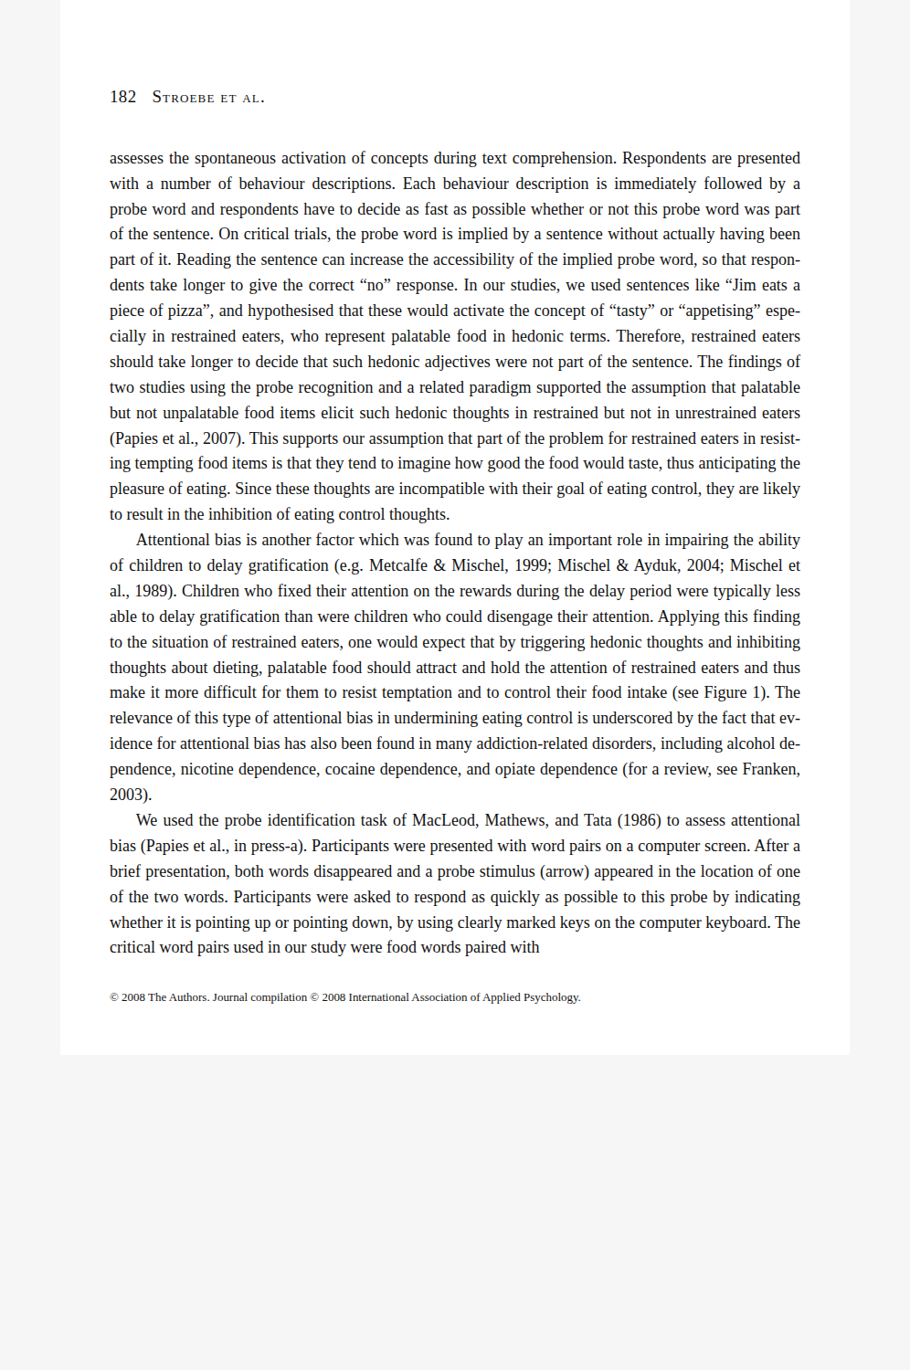182 Stroebe et al.
assesses the spontaneous activation of concepts during text comprehension. Respondents are presented with a number of behaviour descriptions. Each behaviour description is immediately followed by a probe word and respondents have to decide as fast as possible whether or not this probe word was part of the sentence. On critical trials, the probe word is implied by a sentence without actually having been part of it. Reading the sentence can increase the accessibility of the implied probe word, so that respondents take longer to give the correct “no” response. In our studies, we used sentences like “Jim eats a piece of pizza”, and hypothesised that these would activate the concept of “tasty” or “appetising” especially in restrained eaters, who represent palatable food in hedonic terms. Therefore, restrained eaters should take longer to decide that such hedonic adjectives were not part of the sentence. The findings of two studies using the probe recognition and a related paradigm supported the assumption that palatable but not unpalatable food items elicit such hedonic thoughts in restrained but not in unrestrained eaters (Papies et al., 2007). This supports our assumption that part of the problem for restrained eaters in resisting tempting food items is that they tend to imagine how good the food would taste, thus anticipating the pleasure of eating. Since these thoughts are incompatible with their goal of eating control, they are likely to result in the inhibition of eating control thoughts.
Attentional bias is another factor which was found to play an important role in impairing the ability of children to delay gratification (e.g. Metcalfe & Mischel, 1999; Mischel & Ayduk, 2004; Mischel et al., 1989). Children who fixed their attention on the rewards during the delay period were typically less able to delay gratification than were children who could disengage their attention. Applying this finding to the situation of restrained eaters, one would expect that by triggering hedonic thoughts and inhibiting thoughts about dieting, palatable food should attract and hold the attention of restrained eaters and thus make it more difficult for them to resist temptation and to control their food intake (see Figure 1). The relevance of this type of attentional bias in undermining eating control is underscored by the fact that evidence for attentional bias has also been found in many addiction-related disorders, including alcohol dependence, nicotine dependence, cocaine dependence, and opiate dependence (for a review, see Franken, 2003).
We used the probe identification task of MacLeod, Mathews, and Tata (1986) to assess attentional bias (Papies et al., in press-a). Participants were presented with word pairs on a computer screen. After a brief presentation, both words disappeared and a probe stimulus (arrow) appeared in the location of one of the two words. Participants were asked to respond as quickly as possible to this probe by indicating whether it is pointing up or pointing down, by using clearly marked keys on the computer keyboard. The critical word pairs used in our study were food words paired with
© 2008 The Authors. Journal compilation © 2008 International Association of Applied Psychology.